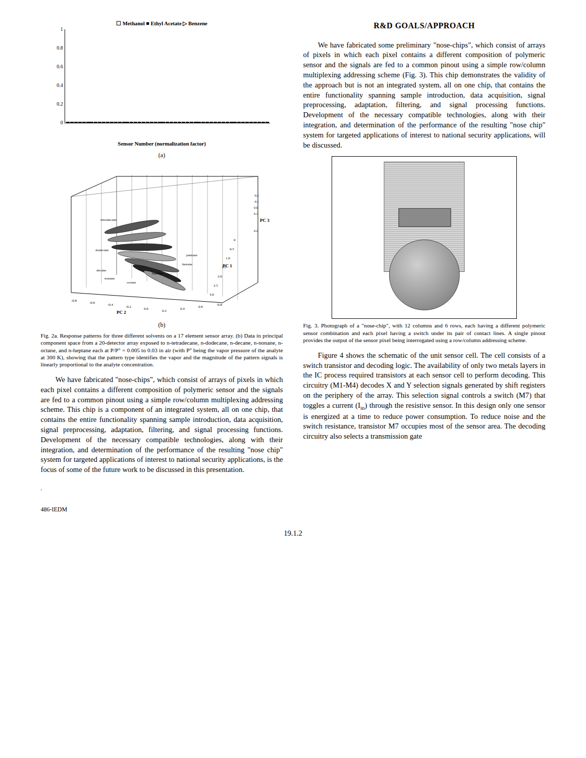☐ Methanol ■ Ethyl Acetate ▷ Benzene
1 0.8 0.6 0.4 0.2 0
Sensor Number (normalization factor)
(a)
tetradecane dodecane decane nonane octane heptane hexane pentane PC 3 PC 1 PC 2 -0.2 -0.1 0.0 0.1 0.2 0 0.5 1.0 1.5 2.0 2.5 3.0 -0.8 -0.6 -0.4 -0.2 0.0 0.2 0.4 0.6 -0.8
(b)
Fig. 2a. Response patterns for three different solvents on a 17 element sensor array. (b) Data in principal component space from a 20-detector array exposed to n-tetradecane, n-dodecane, n-decane, n-nonane, n-octane, and n-heptane each at P/P° = 0.005 to 0.03 in air (with P° being the vapor pressure of the analyte at 300 K), showing that the pattern type identifies the vapor and the magnitude of the pattern signals is linearly proportional to the analyte concentration.
We have fabricated "nose-chips", which consist of arrays of pixels in which each pixel contains a different composition of polymeric sensor and the signals are fed to a common pinout using a simple row/column multiplexing addressing scheme. This chip is a component of an integrated system, all on one chip, that contains the entire functionality spanning sample introduction, data acquisition, signal preprocessing, adaptation, filtering, and signal processing functions. Development of the necessary compatible technologies, along with their integration, and determination of the performance of the resulting "nose chip" system for targeted applications of interest to national security applications, is the focus of some of the future work to be discussed in this presentation.
.
486-IEDM
R&D GOALS/APPROACH
We have fabricated some preliminary "nose-chips", which consist of arrays of pixels in which each pixel contains a different composition of polymeric sensor and the signals are fed to a common pinout using a simple row/column multiplexing addressing scheme (Fig. 3). This chip demonstrates the validity of the approach but is not an integrated system, all on one chip, that contains the entire functionality spanning sample introduction, data acquisition, signal preprocessing, adaptation, filtering, and signal processing functions. Development of the necessary compatible technologies, along with their integration, and determination of the performance of the resulting "nose chip" system for targeted applications of interest to national security applications, will be discussed.
Fig. 3. Photograph of a "nose-chip", with 12 columns and 6 rows, each having a different polymeric sensor combination and each pixel having a switch under its pair of contact lines. A single pinout provides the output of the sensor pixel being interrogated using a row/column addressing scheme.
Figure 4 shows the schematic of the unit sensor cell. The cell consists of a switch transistor and decoding logic. The availability of only two metals layers in the IC process required transistors at each sensor cell to perform decoding. This circuitry (M1-M4) decodes X and Y selection signals generated by shift registers on the periphery of the array. This selection signal controls a switch (M7) that toggles a current (Iin) through the resistive sensor. In this design only one sensor is energized at a time to reduce power consumption. To reduce noise and the switch resistance, transistor M7 occupies most of the sensor area. The decoding circuitry also selects a transmission gate
19.1.2